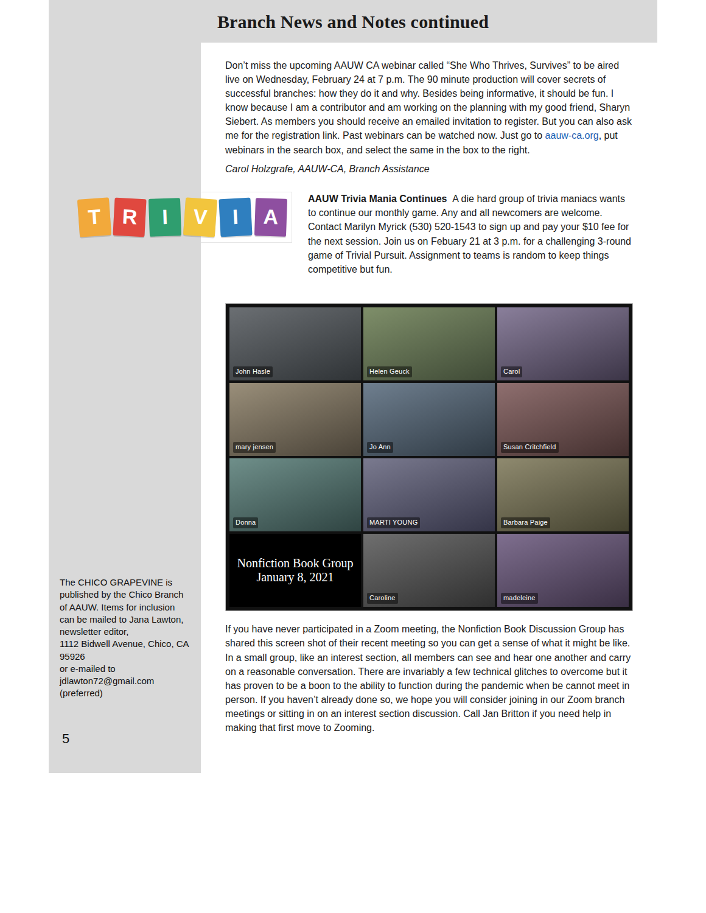Branch News and Notes continued
The CHICO GRAPEVINE is published by the Chico Branch of AAUW. Items for inclusion can be mailed to Jana Lawton, newsletter editor,
1112 Bidwell Avenue, Chico, CA 95926
or e-mailed to jdlawton72@gmail.com (preferred)
5
Don’t miss the upcoming AAUW CA webinar called “She Who Thrives, Survives” to be aired live on Wednesday, February 24 at 7 p.m. The 90 minute production will cover secrets of successful branches: how they do it and why. Besides being informative, it should be fun. I know because I am a contributor and am working on the planning with my good friend, Sharyn Siebert. As members you should receive an emailed invitation to register. But you can also ask me for the registration link. Past webinars can be watched now. Just go to aauw-ca.org, put webinars in the search box, and select the same in the box to the right.
Carol Holzgrafe, AAUW-CA, Branch Assistance
T R I V I A
AAUW Trivia Mania Continues A die hard group of trivia maniacs wants to continue our monthly game. Any and all newcomers are welcome. Contact Marilyn Myrick (530) 520-1543 to sign up and pay your $10 fee for the next session. Join us on Febuary 21 at 3 p.m. for a challenging 3-round game of Trivial Pursuit. Assignment to teams is random to keep things competitive but fun.
John Hasle
Helen Geuck
Carol
mary jensen
Jo Ann
Susan Critchfield
Donna
MARTI YOUNG
Barbara Paige
Nonfiction Book Group
January 8, 2021
Caroline
madeleine
If you have never participated in a Zoom meeting, the Nonfiction Book Discussion Group has shared this screen shot of their recent meeting so you can get a sense of what it might be like. In a small group, like an interest section, all members can see and hear one another and carry on a reasonable conversation. There are invariably a few technical glitches to overcome but it has proven to be a boon to the ability to function during the pandemic when be cannot meet in person. If you haven’t already done so, we hope you will consider joining in our Zoom branch meetings or sitting in on an interest section discussion. Call Jan Britton if you need help in making that first move to Zooming.